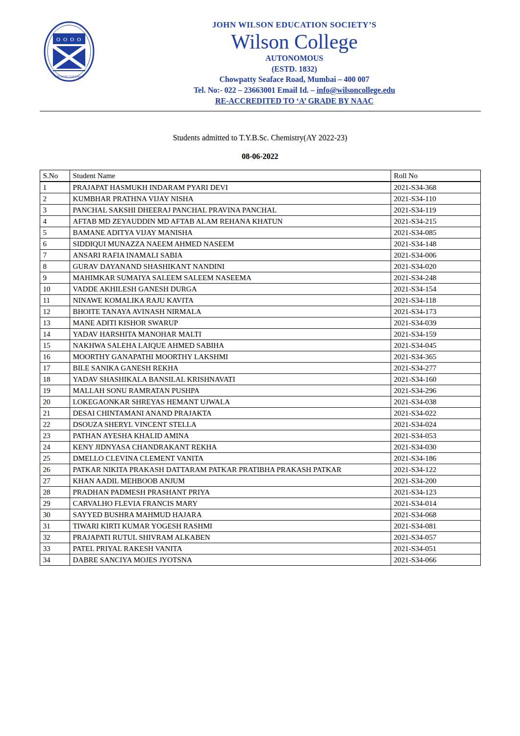O O O O WILSON COLLEGE
JOHN WILSON EDUCATION SOCIETY’S
Wilson College
AUTONOMOUS
(ESTD. 1832)
Chowpatty Seaface Road, Mumbai – 400 007
Tel. No:- 022 – 23663001 Email Id. – info@wilsoncollege.edu
RE-ACCREDITED TO ‘A’ GRADE BY NAAC
Students admitted to T.Y.B.Sc. Chemistry(AY 2022-23)
08-06-2022
Students admitted to T.Y.B.Sc. Chemistry (AY 2022-23)
| S.No | Student Name | Roll No |
| --- | --- | --- |
| 1 | PRAJAPAT HASMUKH INDARAM PYARI DEVI | 2021-S34-368 |
| 2 | KUMBHAR PRATHNA VIJAY NISHA | 2021-S34-110 |
| 3 | PANCHAL SAKSHI DHEERAJ PANCHAL PRAVINA PANCHAL | 2021-S34-119 |
| 4 | AFTAB MD ZEYAUDDIN MD AFTAB ALAM REHANA KHATUN | 2021-S34-215 |
| 5 | BAMANE ADITYA VIJAY MANISHA | 2021-S34-085 |
| 6 | SIDDIQUI MUNAZZA NAEEM AHMED NASEEM | 2021-S34-148 |
| 7 | ANSARI RAFIA INAMALI SABIA | 2021-S34-006 |
| 8 | GURAV DAYANAND SHASHIKANT NANDINI | 2021-S34-020 |
| 9 | MAHIMKAR SUMAIYA SALEEM SALEEM NASEEMA | 2021-S34-248 |
| 10 | VADDE AKHILESH GANESH DURGA | 2021-S34-154 |
| 11 | NINAWE KOMALIKA RAJU KAVITA | 2021-S34-118 |
| 12 | BHOITE TANAYA AVINASH NIRMALA | 2021-S34-173 |
| 13 | MANE ADITI KISHOR SWARUP | 2021-S34-039 |
| 14 | YADAV HARSHITA MANOHAR MALTI | 2021-S34-159 |
| 15 | NAKHWA SALEHA LAIQUE AHMED SABIHA | 2021-S34-045 |
| 16 | MOORTHY GANAPATHI MOORTHY LAKSHMI | 2021-S34-365 |
| 17 | BILE SANIKA GANESH REKHA | 2021-S34-277 |
| 18 | YADAV SHASHIKALA BANSILAL KRISHNAVATI | 2021-S34-160 |
| 19 | MALLAH SONU RAMRATAN PUSHPA | 2021-S34-296 |
| 20 | LOKEGAONKAR SHREYAS HEMANT UJWALA | 2021-S34-038 |
| 21 | DESAI CHINTAMANI ANAND PRAJAKTA | 2021-S34-022 |
| 22 | DSOUZA SHERYL VINCENT STELLA | 2021-S34-024 |
| 23 | PATHAN AYESHA KHALID AMINA | 2021-S34-053 |
| 24 | KENY JIDNYASA CHANDRAKANT REKHA | 2021-S34-030 |
| 25 | DMELLO CLEVINA CLEMENT VANITA | 2021-S34-186 |
| 26 | PATKAR NIKITA PRAKASH DATTARAM PATKAR PRATIBHA PRAKASH PATKAR | 2021-S34-122 |
| 27 | KHAN AADIL MEHBOOB ANJUM | 2021-S34-200 |
| 28 | PRADHAN PADMESH PRASHANT PRIYA | 2021-S34-123 |
| 29 | CARVALHO FLEVIA FRANCIS MARY | 2021-S34-014 |
| 30 | SAYYED BUSHRA MAHMUD HAJARA | 2021-S34-068 |
| 31 | TIWARI KIRTI KUMAR YOGESH RASHMI | 2021-S34-081 |
| 32 | PRAJAPATI RUTUL SHIVRAM ALKABEN | 2021-S34-057 |
| 33 | PATEL PRIYAL RAKESH VANITA | 2021-S34-051 |
| 34 | DABRE SANCIYA MOJES JYOTSNA | 2021-S34-066 |